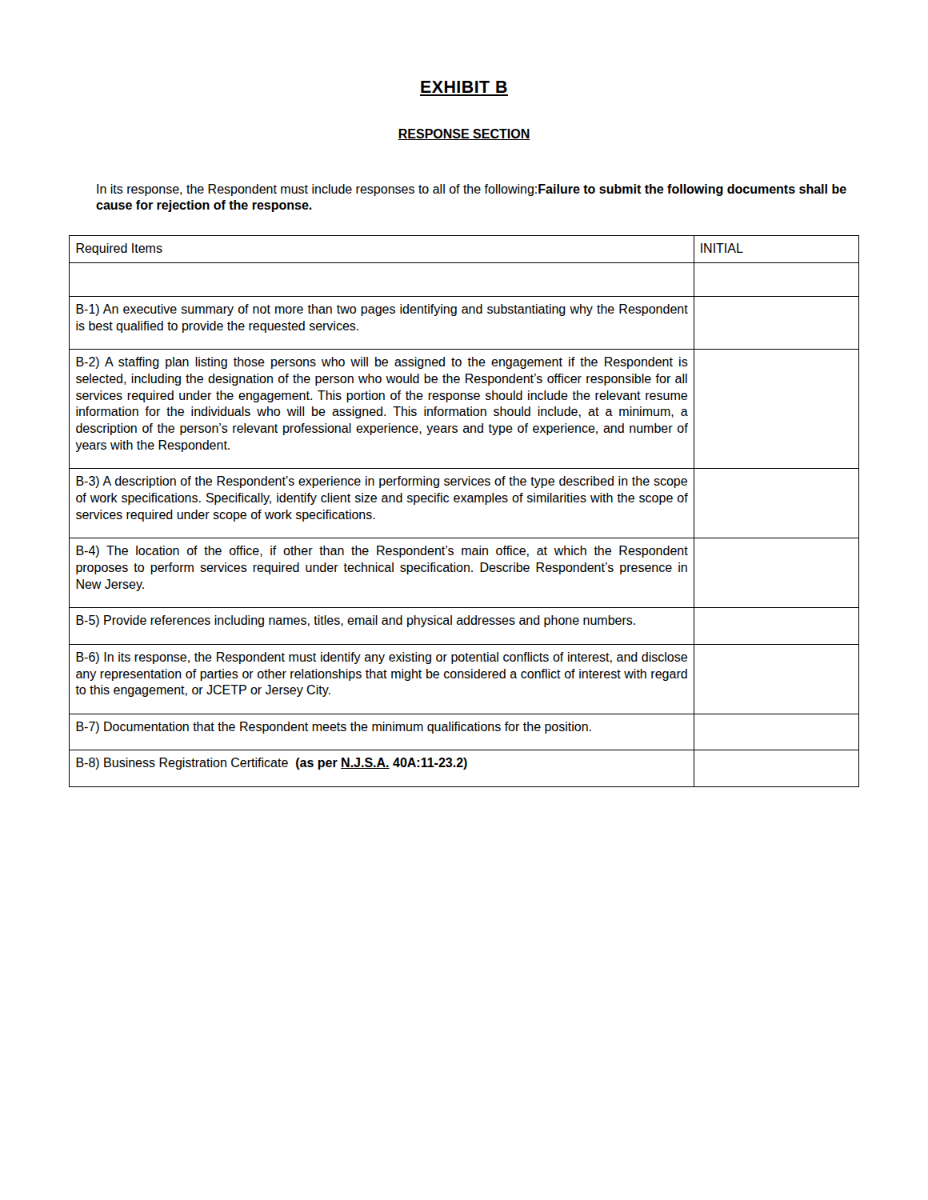EXHIBIT B
RESPONSE SECTION
In its response, the Respondent must include responses to all of the following:Failure to submit the following documents shall be cause for rejection of the response.
| Required Items | INITIAL |
| --- | --- |
| B-1) An executive summary of not more than two pages identifying and substantiating why the Respondent is best qualified to provide the requested services. | |
| B-2) A staffing plan listing those persons who will be assigned to the engagement if the Respondent is selected, including the designation of the person who would be the Respondent’s officer responsible for all services required under the engagement. This portion of the response should include the relevant resume information for the individuals who will be assigned. This information should include, at a minimum, a description of the person’s relevant professional experience, years and type of experience, and number of years with the Respondent. | |
| B-3) A description of the Respondent’s experience in performing services of the type described in the scope of work specifications. Specifically, identify client size and specific examples of similarities with the scope of services required under scope of work specifications. | |
| B-4) The location of the office, if other than the Respondent’s main office, at which the Respondent proposes to perform services required under technical specification. Describe Respondent’s presence in New Jersey. | |
| B-5) Provide references including names, titles, email and physical addresses and phone numbers. | |
| B-6) In its response, the Respondent must identify any existing or potential conflicts of interest, and disclose any representation of parties or other relationships that might be considered a conflict of interest with regard to this engagement, or JCETP or Jersey City. | |
| B-7) Documentation that the Respondent meets the minimum qualifications for the position. | |
| B-8) Business Registration Certificate (as per N.J.S.A. 40A:11-23.2) | |